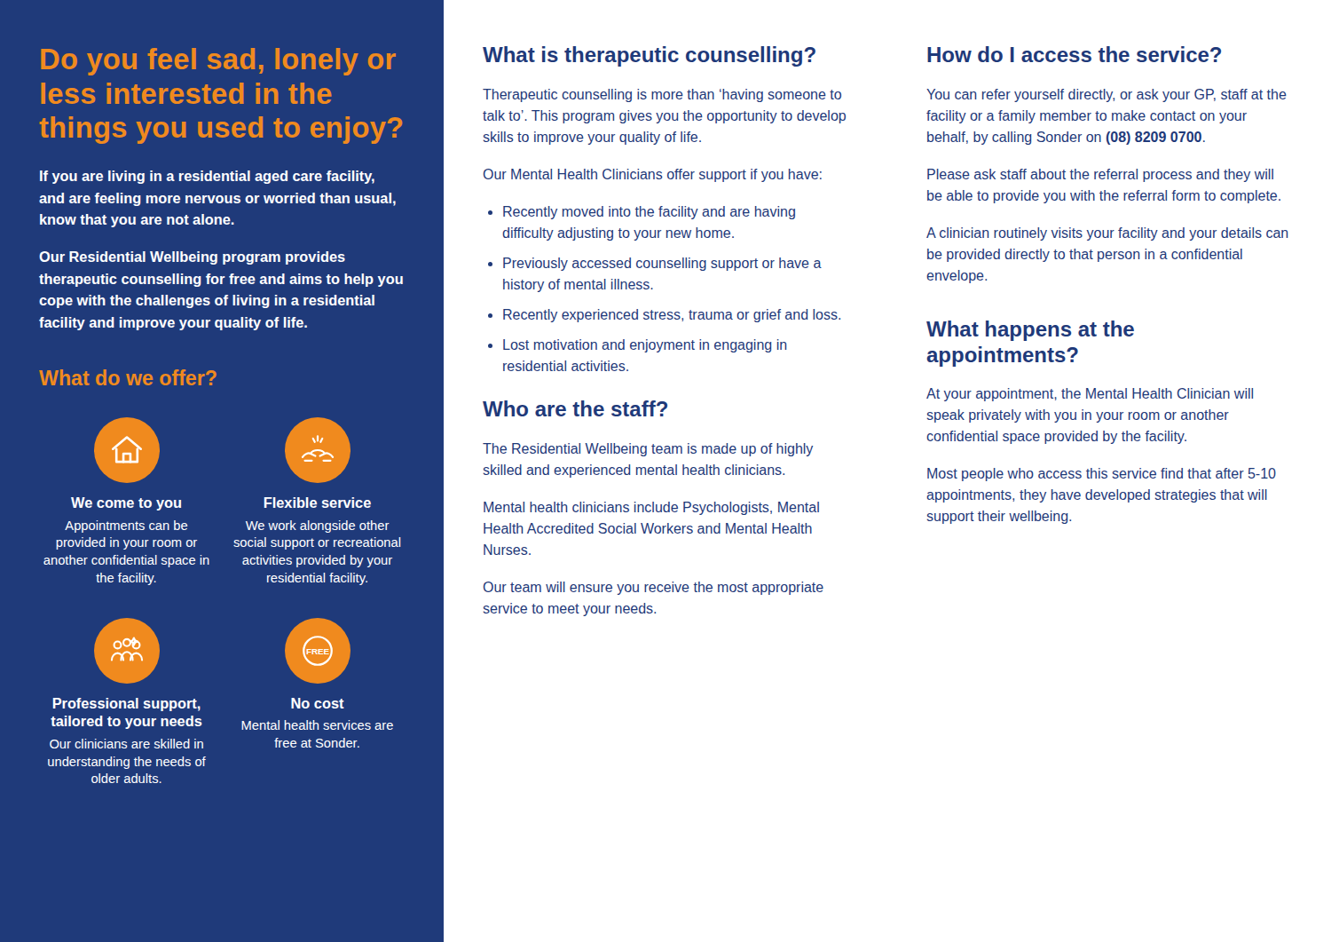Do you feel sad, lonely or less interested in the things you used to enjoy?
If you are living in a residential aged care facility, and are feeling more nervous or worried than usual, know that you are not alone.
Our Residential Wellbeing program provides therapeutic counselling for free and aims to help you cope with the challenges of living in a residential facility and improve your quality of life.
What do we offer?
We come to you
Appointments can be provided in your room or another confidential space in the facility.
Flexible service
We work alongside other social support or recreational activities provided by your residential facility.
Professional support, tailored to your needs
Our clinicians are skilled in understanding the needs of older adults.
FREE
No cost
Mental health services are free at Sonder.
What is therapeutic counselling?
Therapeutic counselling is more than ‘having someone to talk to’. This program gives you the opportunity to develop skills to improve your quality of life.
Our Mental Health Clinicians offer support if you have:
Recently moved into the facility and are having difficulty adjusting to your new home.
Previously accessed counselling support or have a history of mental illness.
Recently experienced stress, trauma or grief and loss.
Lost motivation and enjoyment in engaging in residential activities.
Who are the staff?
The Residential Wellbeing team is made up of highly skilled and experienced mental health clinicians.
Mental health clinicians include Psychologists, Mental Health Accredited Social Workers and Mental Health Nurses.
Our team will ensure you receive the most appropriate service to meet your needs.
How do I access the service?
You can refer yourself directly, or ask your GP, staff at the facility or a family member to make contact on your behalf, by calling Sonder on (08) 8209 0700.
Please ask staff about the referral process and they will be able to provide you with the referral form to complete.
A clinician routinely visits your facility and your details can be provided directly to that person in a confidential envelope.
What happens at the appointments?
At your appointment, the Mental Health Clinician will speak privately with you in your room or another confidential space provided by the facility.
Most people who access this service find that after 5-10 appointments, they have developed strategies that will support their wellbeing.